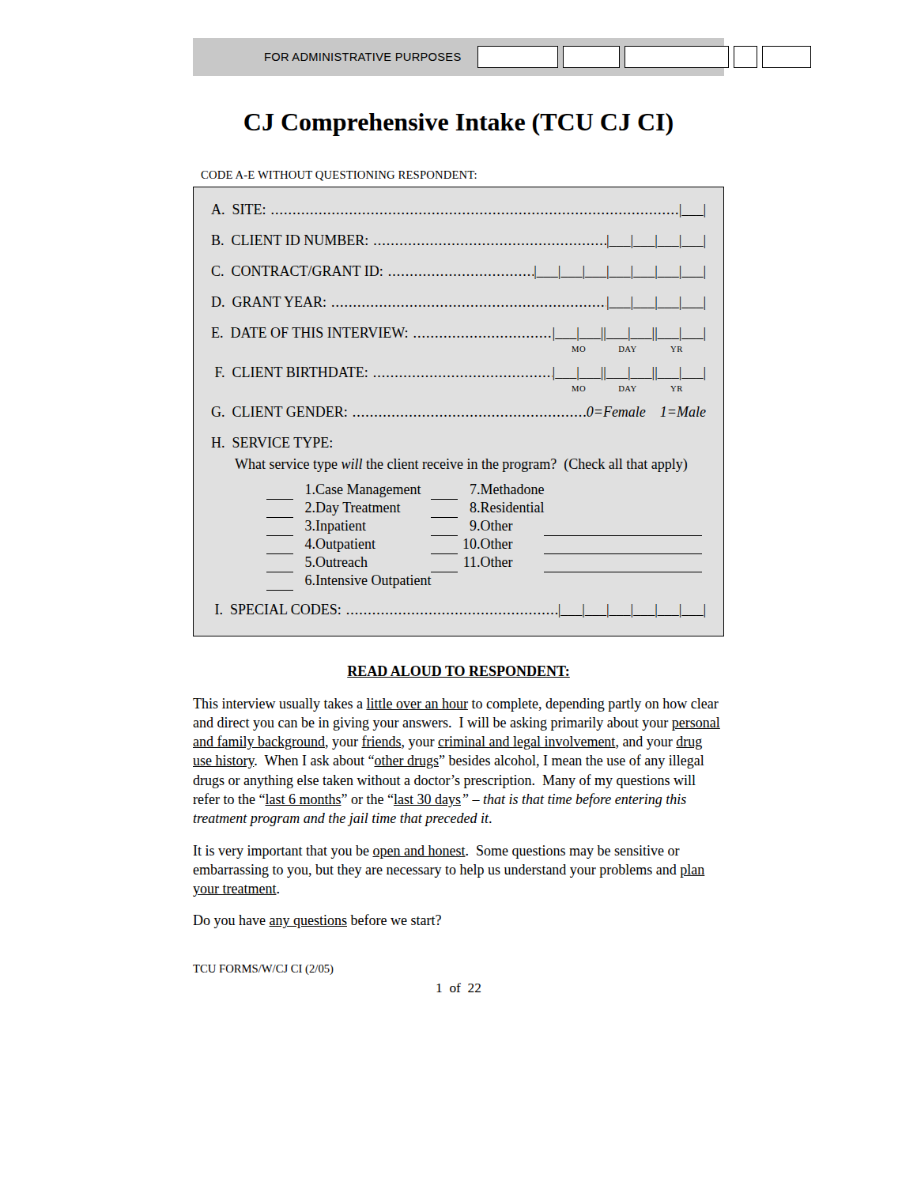FOR ADMINISTRATIVE PURPOSES
CJ Comprehensive Intake (TCU CJ CI)
Code A-E without questioning respondent:
A. SITE: ................................................................................................................. |___|
B. CLIENT ID NUMBER: ................................................................ |___|___|___|___|
C. CONTRACT/GRANT ID: .......................................... |___|___|___|___|___|___|___|
D. GRANT YEAR: ........................................................................... |___|___|___|___|
E. DATE OF THIS INTERVIEW: ....................................... |___|___||___|___||___|___|
MO DAY YR
F. CLIENT BIRTHDATE: .................................................. |___|___||___|___||___|___|
MO DAY YR
G. CLIENT GENDER: ................................................................ 0=Female 1=Male
H. SERVICE TYPE:
What service type will the client receive in the program? (Check all that apply)
| | 1. | Case Management | | 7. | Methadone |
| | 2. | Day Treatment | | 8. | Residential |
| | 3. | Inpatient | | 9. | Other | |
| | 4. | Outpatient | | 10. | Other | |
| | 5. | Outreach | | 11. | Other | |
| | 6. | Intensive Outpatient | | | | |
I. SPECIAL CODES: .......................................................... |___|___|___|___|___|___|
READ ALOUD TO RESPONDENT:
This interview usually takes a little over an hour to complete, depending partly on how clear and direct you can be in giving your answers. I will be asking primarily about your personal and family background, your friends, your criminal and legal involvement, and your drug use history. When I ask about “other drugs” besides alcohol, I mean the use of any illegal drugs or anything else taken without a doctor’s prescription. Many of my questions will refer to the “last 6 months” or the “last 30 days” – that is that time before entering this treatment program and the jail time that preceded it.
It is very important that you be open and honest. Some questions may be sensitive or embarrassing to you, but they are necessary to help us understand your problems and plan your treatment.
Do you have any questions before we start?
TCU FORMS/W/CJ CI (2/05)
1 of 22